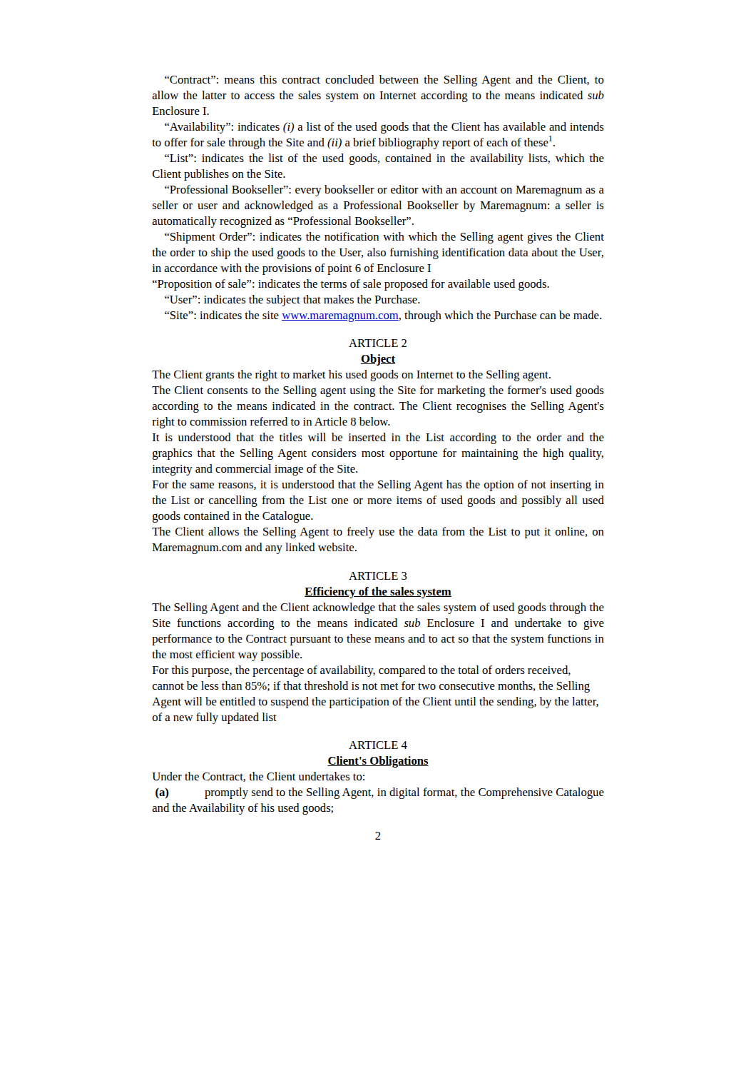“Contract”: means this contract concluded between the Selling Agent and the Client, to allow the latter to access the sales system on Internet according to the means indicated sub Enclosure I.
“Availability”: indicates (i) a list of the used goods that the Client has available and intends to offer for sale through the Site and (ii) a brief bibliography report of each of these1.
“List”: indicates the list of the used goods, contained in the availability lists, which the Client publishes on the Site.
“Professional Bookseller”: every bookseller or editor with an account on Maremagnum as a seller or user and acknowledged as a Professional Bookseller by Maremagnum: a seller is automatically recognized as “Professional Bookseller”.
“Shipment Order”: indicates the notification with which the Selling agent gives the Client the order to ship the used goods to the User, also furnishing identification data about the User, in accordance with the provisions of point 6 of Enclosure I
“Proposition of sale”: indicates the terms of sale proposed for available used goods.
“User”: indicates the subject that makes the Purchase.
“Site”: indicates the site www.maremagnum.com, through which the Purchase can be made.
ARTICLE 2 Object
The Client grants the right to market his used goods on Internet to the Selling agent.
The Client consents to the Selling agent using the Site for marketing the former's used goods according to the means indicated in the contract. The Client recognises the Selling Agent's right to commission referred to in Article 8 below.
It is understood that the titles will be inserted in the List according to the order and the graphics that the Selling Agent considers most opportune for maintaining the high quality, integrity and commercial image of the Site.
For the same reasons, it is understood that the Selling Agent has the option of not inserting in the List or cancelling from the List one or more items of used goods and possibly all used goods contained in the Catalogue.
The Client allows the Selling Agent to freely use the data from the List to put it online, on Maremagnum.com and any linked website.
ARTICLE 3 Efficiency of the sales system
The Selling Agent and the Client acknowledge that the sales system of used goods through the Site functions according to the means indicated sub Enclosure I and undertake to give performance to the Contract pursuant to these means and to act so that the system functions in the most efficient way possible.
For this purpose, the percentage of availability, compared to the total of orders received, cannot be less than 85%; if that threshold is not met for two consecutive months, the Selling Agent will be entitled to suspend the participation of the Client until the sending, by the latter, of a new fully updated list
ARTICLE 4 Client's Obligations
Under the Contract, the Client undertakes to:
(a)   promptly send to the Selling Agent, in digital format, the Comprehensive Catalogue and the Availability of his used goods;
2